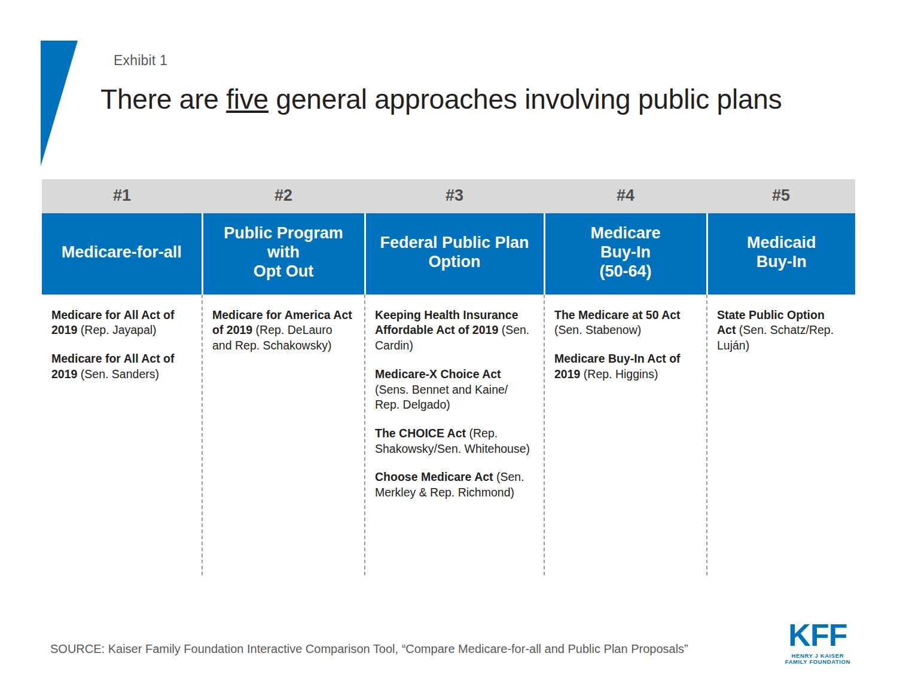Exhibit 1
There are five general approaches involving public plans
| #1 | #2 | #3 | #4 | #5 |
| --- | --- | --- | --- | --- |
| Medicare-for-all | Public Program with Opt Out | Federal Public Plan Option | Medicare Buy-In (50-64) | Medicaid Buy-In |
| Medicare for All Act of 2019 (Rep. Jayapal) Medicare for All Act of 2019 (Sen. Sanders) | Medicare for America Act of 2019 (Rep. DeLauro and Rep. Schakowsky) | Keeping Health Insurance Affordable Act of 2019 (Sen. Cardin) Medicare-X Choice Act (Sens. Bennet and Kaine/ Rep. Delgado) The CHOICE Act (Rep. Shakowsky/Sen. Whitehouse) Choose Medicare Act (Sen. Merkley & Rep. Richmond) | The Medicare at 50 Act (Sen. Stabenow) Medicare Buy-In Act of 2019 (Rep. Higgins) | State Public Option Act (Sen. Schatz/Rep. Luján) |
SOURCE: Kaiser Family Foundation Interactive Comparison Tool, “Compare Medicare-for-all and Public Plan Proposals”
KFF
HENRY J KAISER
FAMILY FOUNDATION